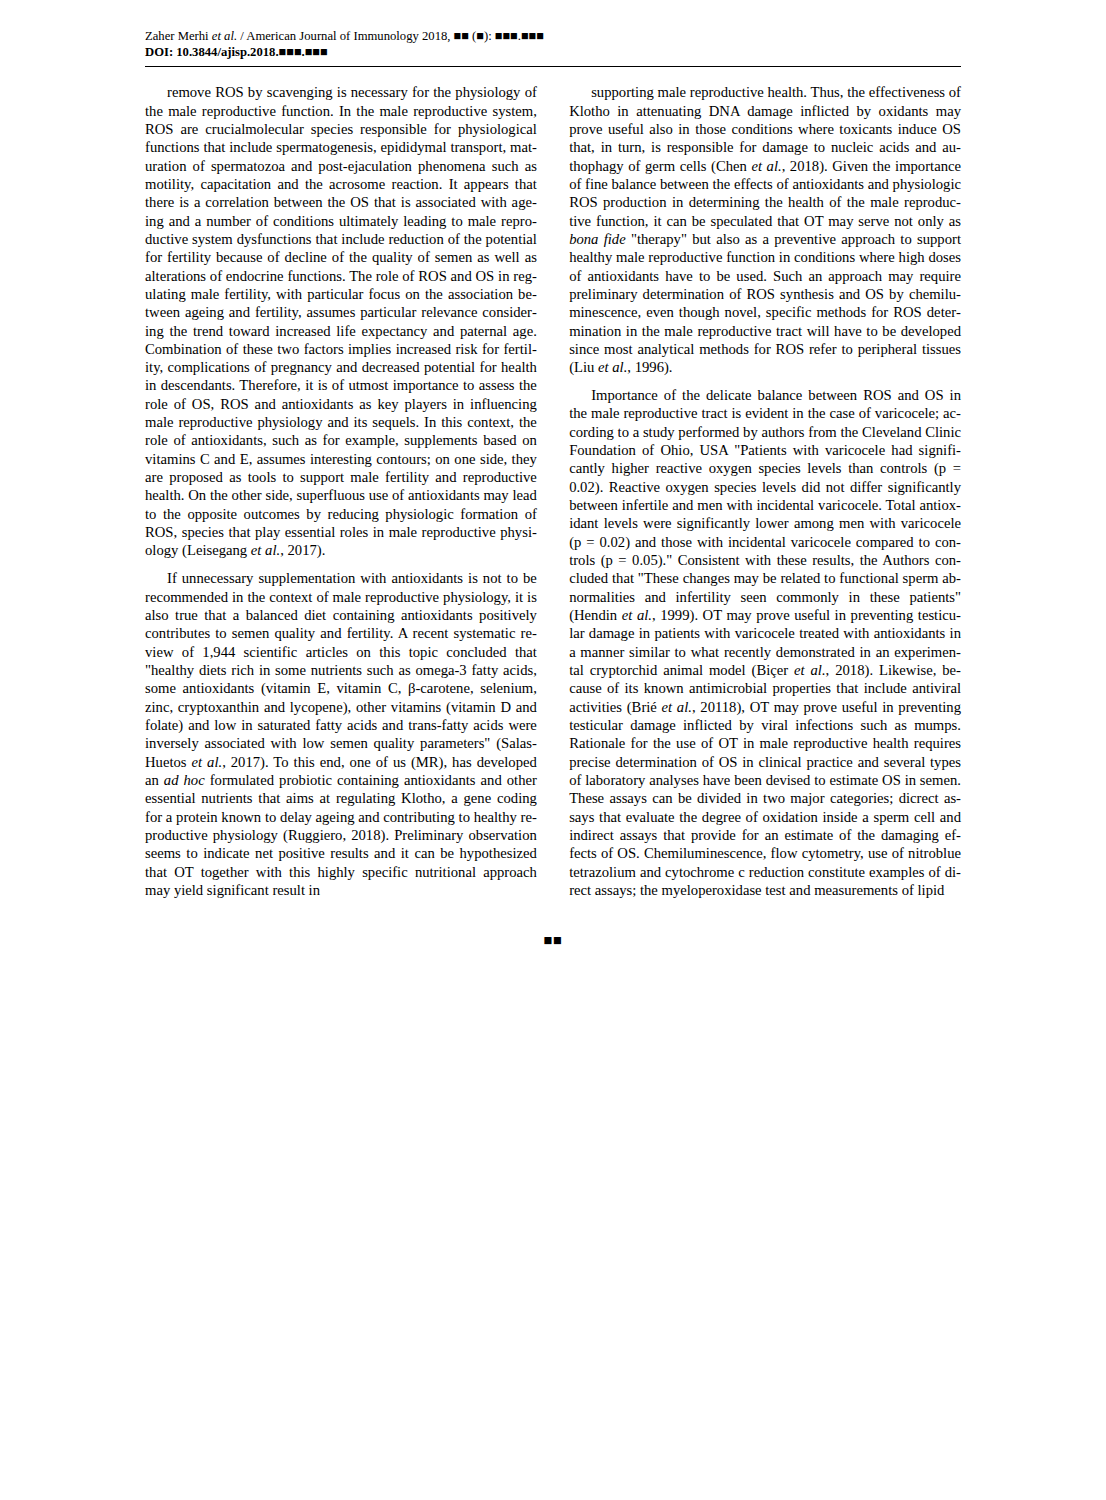Zaher Merhi et al. / American Journal of Immunology 2018, ■■ (■): ■■■.■■■ DOI: 10.3844/ajisp.2018.■■■.■■■
remove ROS by scavenging is necessary for the physiology of the male reproductive function. In the male reproductive system, ROS are crucialmolecular species responsible for physiological functions that include spermatogenesis, epididymal transport, maturation of spermatozoa and post-ejaculation phenomena such as motility, capacitation and the acrosome reaction. It appears that there is a correlation between the OS that is associated with ageing and a number of conditions ultimately leading to male reproductive system dysfunctions that include reduction of the potential for fertility because of decline of the quality of semen as well as alterations of endocrine functions. The role of ROS and OS in regulating male fertility, with particular focus on the association between ageing and fertility, assumes particular relevance considering the trend toward increased life expectancy and paternal age. Combination of these two factors implies increased risk for fertility, complications of pregnancy and decreased potential for health in descendants. Therefore, it is of utmost importance to assess the role of OS, ROS and antioxidants as key players in influencing male reproductive physiology and its sequels. In this context, the role of antioxidants, such as for example, supplements based on vitamins C and E, assumes interesting contours; on one side, they are proposed as tools to support male fertility and reproductive health. On the other side, superfluous use of antioxidants may lead to the opposite outcomes by reducing physiologic formation of ROS, species that play essential roles in male reproductive physiology (Leisegang et al., 2017).
If unnecessary supplementation with antioxidants is not to be recommended in the context of male reproductive physiology, it is also true that a balanced diet containing antioxidants positively contributes to semen quality and fertility. A recent systematic review of 1,944 scientific articles on this topic concluded that "healthy diets rich in some nutrients such as omega-3 fatty acids, some antioxidants (vitamin E, vitamin C, β-carotene, selenium, zinc, cryptoxanthin and lycopene), other vitamins (vitamin D and folate) and low in saturated fatty acids and trans-fatty acids were inversely associated with low semen quality parameters" (Salas-Huetos et al., 2017). To this end, one of us (MR), has developed an ad hoc formulated probiotic containing antioxidants and other essential nutrients that aims at regulating Klotho, a gene coding for a protein known to delay ageing and contributing to healthy reproductive physiology (Ruggiero, 2018). Preliminary observation seems to indicate net positive results and it can be hypothesized that OT together with this highly specific nutritional approach may yield significant result in
supporting male reproductive health. Thus, the effectiveness of Klotho in attenuating DNA damage inflicted by oxidants may prove useful also in those conditions where toxicants induce OS that, in turn, is responsible for damage to nucleic acids and authophagy of germ cells (Chen et al., 2018). Given the importance of fine balance between the effects of antioxidants and physiologic ROS production in determining the health of the male reproductive function, it can be speculated that OT may serve not only as bona fide "therapy" but also as a preventive approach to support healthy male reproductive function in conditions where high doses of antioxidants have to be used. Such an approach may require preliminary determination of ROS synthesis and OS by chemiluminescence, even though novel, specific methods for ROS determination in the male reproductive tract will have to be developed since most analytical methods for ROS refer to peripheral tissues (Liu et al., 1996).
Importance of the delicate balance between ROS and OS in the male reproductive tract is evident in the case of varicocele; according to a study performed by authors from the Cleveland Clinic Foundation of Ohio, USA "Patients with varicocele had significantly higher reactive oxygen species levels than controls (p = 0.02). Reactive oxygen species levels did not differ significantly between infertile and men with incidental varicocele. Total antioxidant levels were significantly lower among men with varicocele (p = 0.02) and those with incidental varicocele compared to controls (p = 0.05)." Consistent with these results, the Authors concluded that "These changes may be related to functional sperm abnormalities and infertility seen commonly in these patients" (Hendin et al., 1999). OT may prove useful in preventing testicular damage in patients with varicocele treated with antioxidants in a manner similar to what recently demonstrated in an experimental cryptorchid animal model (Biçer et al., 2018). Likewise, because of its known antimicrobial properties that include antiviral activities (Brié et al., 20118), OT may prove useful in preventing testicular damage inflicted by viral infections such as mumps. Rationale for the use of OT in male reproductive health requires precise determination of OS in clinical practice and several types of laboratory analyses have been devised to estimate OS in semen. These assays can be divided in two major categories; dicrect assays that evaluate the degree of oxidation inside a sperm cell and indirect assays that provide for an estimate of the damaging effects of OS. Chemiluminescence, flow cytometry, use of nitroblue tetrazolium and cytochrome c reduction constitute examples of direct assays; the myeloperoxidase test and measurements of lipid
■■